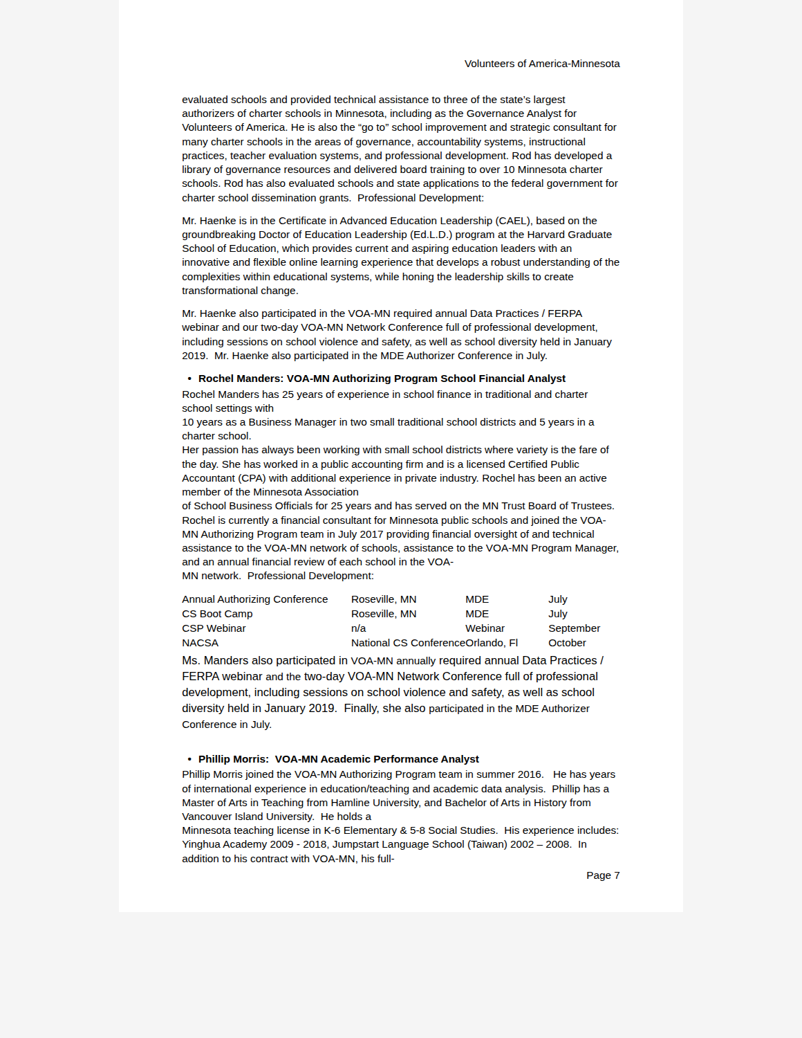Volunteers of America-Minnesota
evaluated schools and provided technical assistance to three of the state’s largest authorizers of charter schools in Minnesota, including as the Governance Analyst for Volunteers of America. He is also the “go to” school improvement and strategic consultant for many charter schools in the areas of governance, accountability systems, instructional practices, teacher evaluation systems, and professional development. Rod has developed a library of governance resources and delivered board training to over 10 Minnesota charter schools. Rod has also evaluated schools and state applications to the federal government for charter school dissemination grants. Professional Development:
Mr. Haenke is in the Certificate in Advanced Education Leadership (CAEL), based on the groundbreaking Doctor of Education Leadership (Ed.L.D.) program at the Harvard Graduate School of Education, which provides current and aspiring education leaders with an innovative and flexible online learning experience that develops a robust understanding of the complexities within educational systems, while honing the leadership skills to create transformational change.
Mr. Haenke also participated in the VOA-MN required annual Data Practices / FERPA webinar and our two-day VOA-MN Network Conference full of professional development, including sessions on school violence and safety, as well as school diversity held in January 2019. Mr. Haenke also participated in the MDE Authorizer Conference in July.
Rochel Manders: VOA-MN Authorizing Program School Financial Analyst
Rochel Manders has 25 years of experience in school finance in traditional and charter school settings with
10 years as a Business Manager in two small traditional school districts and 5 years in a charter school.
Her passion has always been working with small school districts where variety is the fare of the day. She has worked in a public accounting firm and is a licensed Certified Public Accountant (CPA) with additional experience in private industry. Rochel has been an active member of the Minnesota Association
of School Business Officials for 25 years and has served on the MN Trust Board of Trustees. Rochel is currently a financial consultant for Minnesota public schools and joined the VOA-MN Authorizing Program team in July 2017 providing financial oversight of and technical assistance to the VOA-MN network of schools, assistance to the VOA-MN Program Manager, and an annual financial review of each school in the VOA-
MN network. Professional Development:
| Annual Authorizing Conference | Roseville, MN | MDE | July |
| CS Boot Camp | Roseville, MN | MDE | July |
| CSP Webinar | n/a | Webinar | September |
| NACSA | National CS Conference | Orlando, Fl | October |
Ms. Manders also participated in VOA-MN annually required annual Data Practices / FERPA webinar and the two-day VOA-MN Network Conference full of professional development, including sessions on school violence and safety, as well as school diversity held in January 2019. Finally, she also participated in the MDE Authorizer Conference in July.
Phillip Morris: VOA-MN Academic Performance Analyst
Phillip Morris joined the VOA-MN Authorizing Program team in summer 2016. He has years of international experience in education/teaching and academic data analysis. Phillip has a Master of Arts in Teaching from Hamline University, and Bachelor of Arts in History from Vancouver Island University. He holds a
Minnesota teaching license in K-6 Elementary & 5-8 Social Studies. His experience includes: Yinghua Academy 2009 - 2018, Jumpstart Language School (Taiwan) 2002 – 2008. In addition to his contract with VOA-MN, his full-
Page 7